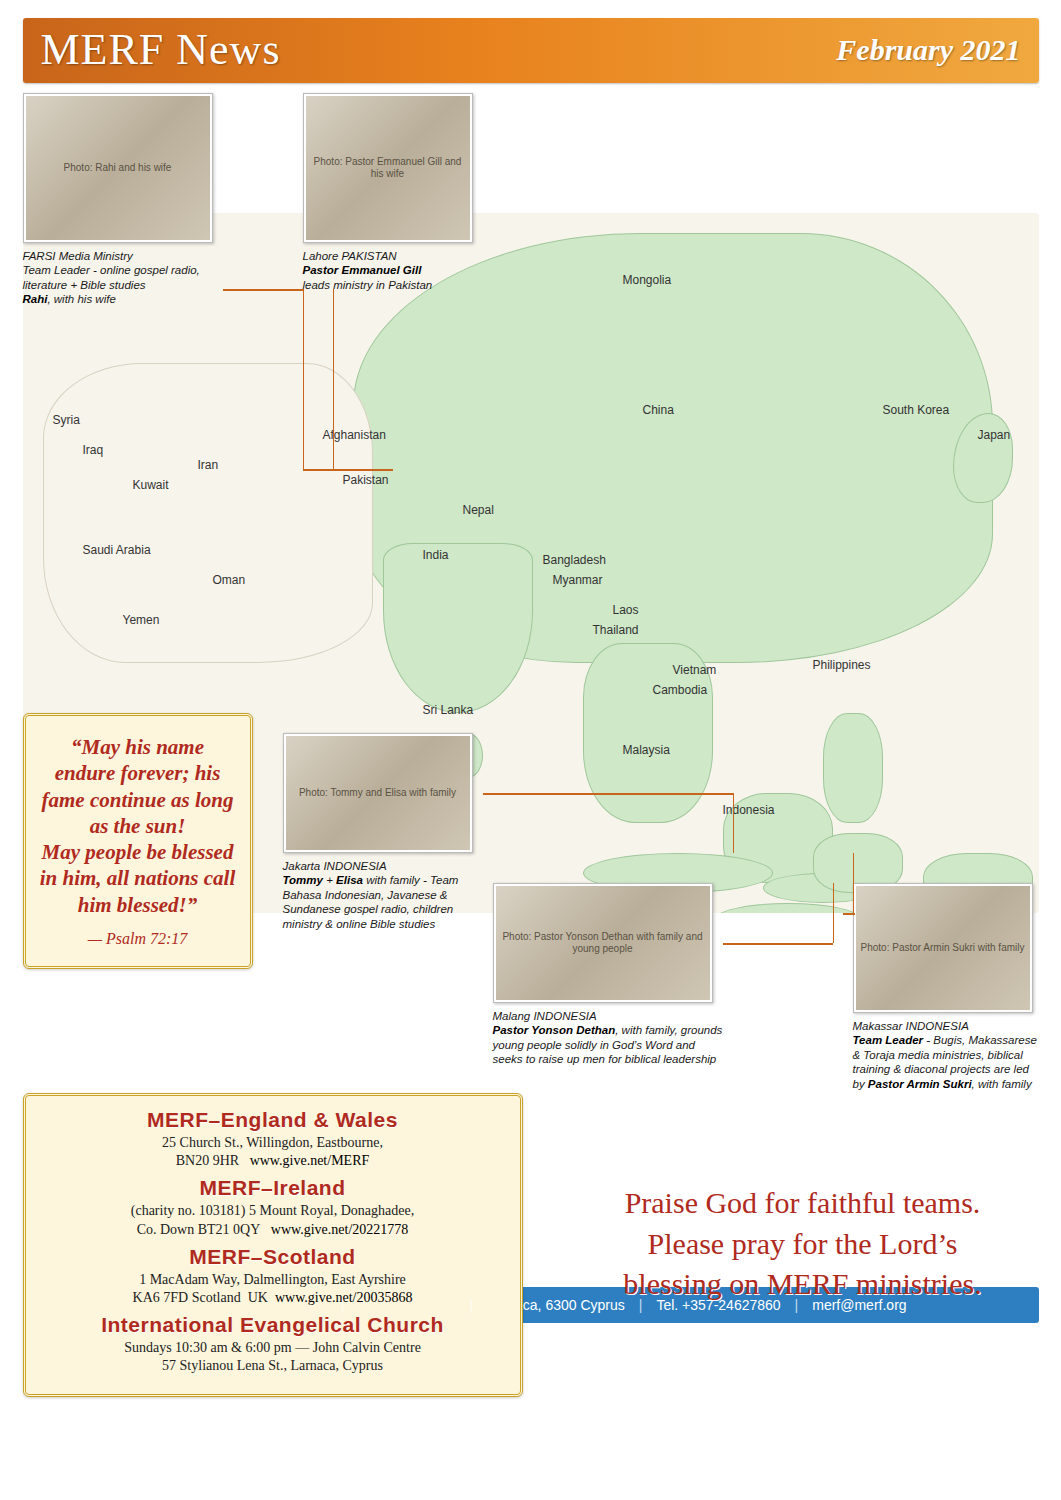MERF News
February 2021
Mongolia China South Korea Japan Syria Iraq Iran Kuwait Afghanistan Pakistan Nepal Saudi Arabia Oman Yemen India Bangladesh Myanmar Laos Thailand Vietnam Cambodia Philippines Sri Lanka Malaysia Indonesia
Photo: Rahi and his wife
FARSI Media Ministry
Team Leader - online gospel radio, literature + Bible studies
Rahi, with his wife
Photo: Pastor Emmanuel Gill and his wife
Lahore PAKISTAN
Pastor Emmanuel Gill
leads ministry in Pakistan
“May his name endure forever; his fame continue as long as the sun!
May people be blessed in him, all nations call him blessed!”
— Psalm 72:17
Photo: Tommy and Elisa with family
Jakarta INDONESIA
Tommy + Elisa with family - Team Bahasa Indonesian, Javanese & Sundanese gospel radio, children ministry & online Bible studies
Photo: Pastor Yonson Dethan with family and young people
Malang INDONESIA
Pastor Yonson Dethan, with family, grounds young people solidly in God’s Word and seeks to raise up men for biblical leadership
Photo: Pastor Armin Sukri with family
Makassar INDONESIA
Team Leader - Bugis, Makassarese & Toraja media ministries, biblical training & diaconal projects are led by Pastor Armin Sukri, with family
MERF–England & Wales
25 Church St., Willingdon, Eastbourne,
BN20 9HR www.give.net/MERF
MERF–Ireland
(charity no. 103181) 5 Mount Royal, Donaghadee,
Co. Down BT21 0QY www.give.net/20221778
MERF–Scotland
1 MacAdam Way, Dalmellington, East Ayrshire
KA6 7FD Scotland UK www.give.net/20035868
International Evangelical Church
Sundays 10:30 am & 6:00 pm — John Calvin Centre
57 Stylianou Lena St., Larnaca, Cyprus
Praise God for faithful teams.
Please pray for the Lord’s
blessing on MERF ministries.
MERF–Headquarters | P.O. Box 40052 | Larnaca, 6300 Cyprus | Tel. +357-24627860 | merf@merf.org